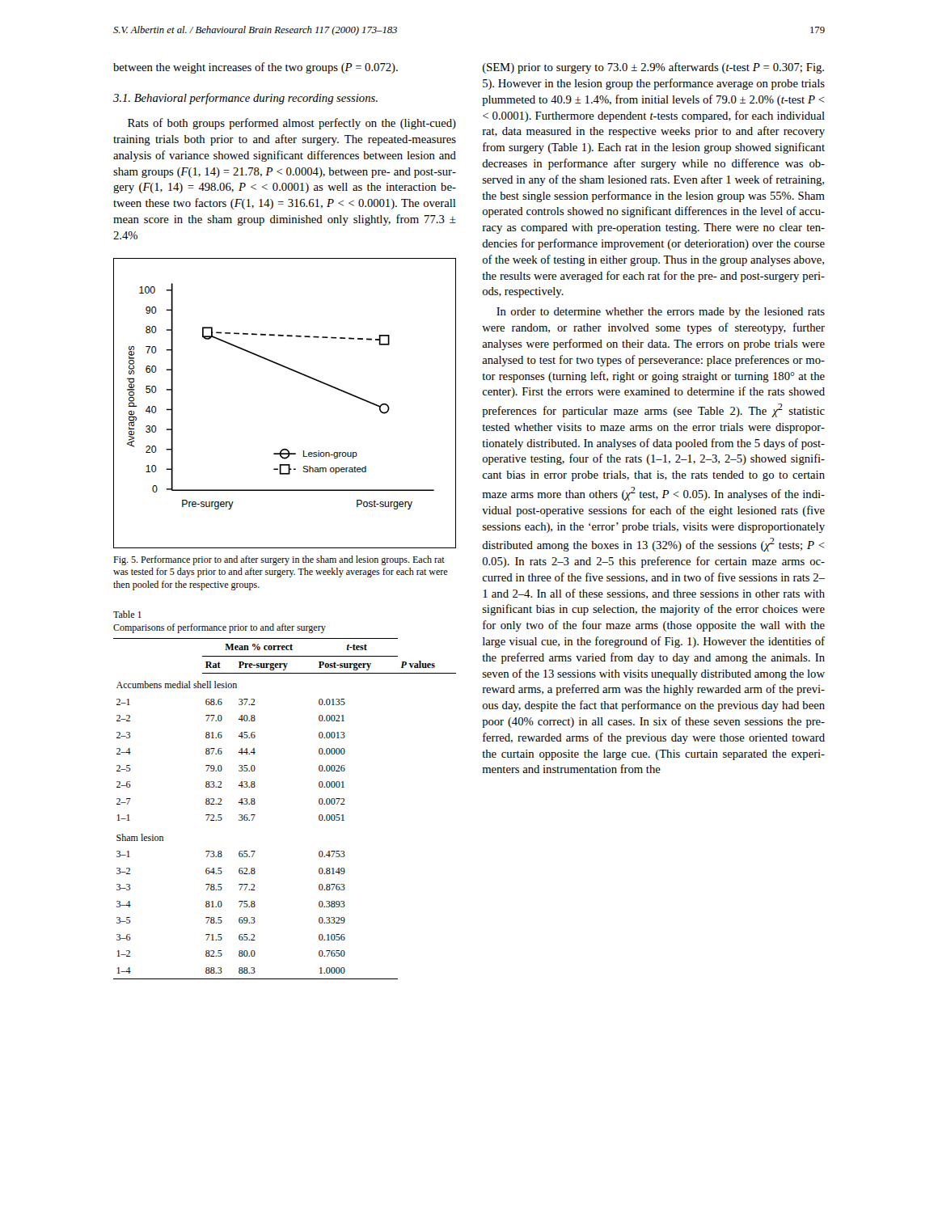S.V. Albertin et al. / Behavioural Brain Research 117 (2000) 173–183 179
between the weight increases of the two groups (P = 0.072).
3.1. Behavioral performance during recording sessions.
Rats of both groups performed almost perfectly on the (light-cued) training trials both prior to and after surgery. The repeated-measures analysis of variance showed significant differences between lesion and sham groups (F(1, 14) = 21.78, P < 0.0004), between pre- and post-surgery (F(1, 14) = 498.06, P < < 0.0001) as well as the interaction between these two factors (F(1, 14) = 316.61, P < < 0.0001). The overall mean score in the sham group diminished only slightly, from 77.3 ± 2.4%
100 90 80 70 60 50 40 30 20 10 0 Average pooled scores Lesion-group Sham operated Pre-surgery Post-surgery
Fig. 5. Performance prior to and after surgery in the sham and lesion groups. Each rat was tested for 5 days prior to and after surgery. The weekly averages for each rat were then pooled for the respective groups.
Table 1
Comparisons of performance prior to and after surgery
| | Mean % correct | t -test |
| --- | --- | --- |
| Rat | Pre-surgery | Post-surgery | P values |
| Accumbens medial shell lesion |
| 2–1 | 68.6 | 37.2 | 0.0135 |
| 2–2 | 77.0 | 40.8 | 0.0021 |
| 2–3 | 81.6 | 45.6 | 0.0013 |
| 2–4 | 87.6 | 44.4 | 0.0000 |
| 2–5 | 79.0 | 35.0 | 0.0026 |
| 2–6 | 83.2 | 43.8 | 0.0001 |
| 2–7 | 82.2 | 43.8 | 0.0072 |
| 1–1 | 72.5 | 36.7 | 0.0051 |
| Sham lesion |
| 3–1 | 73.8 | 65.7 | 0.4753 |
| 3–2 | 64.5 | 62.8 | 0.8149 |
| 3–3 | 78.5 | 77.2 | 0.8763 |
| 3–4 | 81.0 | 75.8 | 0.3893 |
| 3–5 | 78.5 | 69.3 | 0.3329 |
| 3–6 | 71.5 | 65.2 | 0.1056 |
| 1–2 | 82.5 | 80.0 | 0.7650 |
| 1–4 | 88.3 | 88.3 | 1.0000 |
(SEM) prior to surgery to 73.0 ± 2.9% afterwards (t-test P = 0.307; Fig. 5). However in the lesion group the performance average on probe trials plummeted to 40.9 ± 1.4%, from initial levels of 79.0 ± 2.0% (t-test P < < 0.0001). Furthermore dependent t-tests compared, for each individual rat, data measured in the respective weeks prior to and after recovery from surgery (Table 1). Each rat in the lesion group showed significant decreases in performance after surgery while no difference was observed in any of the sham lesioned rats. Even after 1 week of retraining, the best single session performance in the lesion group was 55%. Sham operated controls showed no significant differences in the level of accuracy as compared with pre-operation testing. There were no clear tendencies for performance improvement (or deterioration) over the course of the week of testing in either group. Thus in the group analyses above, the results were averaged for each rat for the pre- and post-surgery periods, respectively.
In order to determine whether the errors made by the lesioned rats were random, or rather involved some types of stereotypy, further analyses were performed on their data. The errors on probe trials were analysed to test for two types of perseverance: place preferences or motor responses (turning left, right or going straight or turning 180° at the center). First the errors were examined to determine if the rats showed preferences for particular maze arms (see Table 2). The χ2 statistic tested whether visits to maze arms on the error trials were disproportionately distributed. In analyses of data pooled from the 5 days of post-operative testing, four of the rats (1–1, 2–1, 2–3, 2–5) showed significant bias in error probe trials, that is, the rats tended to go to certain maze arms more than others (χ2 test, P < 0.05). In analyses of the individual post-operative sessions for each of the eight lesioned rats (five sessions each), in the ‘error’ probe trials, visits were disproportionately distributed among the boxes in 13 (32%) of the sessions (χ2 tests; P < 0.05). In rats 2–3 and 2–5 this preference for certain maze arms occurred in three of the five sessions, and in two of five sessions in rats 2–1 and 2–4. In all of these sessions, and three sessions in other rats with significant bias in cup selection, the majority of the error choices were for only two of the four maze arms (those opposite the wall with the large visual cue, in the foreground of Fig. 1). However the identities of the preferred arms varied from day to day and among the animals. In seven of the 13 sessions with visits unequally distributed among the low reward arms, a preferred arm was the highly rewarded arm of the previous day, despite the fact that performance on the previous day had been poor (40% correct) in all cases. In six of these seven sessions the preferred, rewarded arms of the previous day were those oriented toward the curtain opposite the large cue. (This curtain separated the experimenters and instrumentation from the